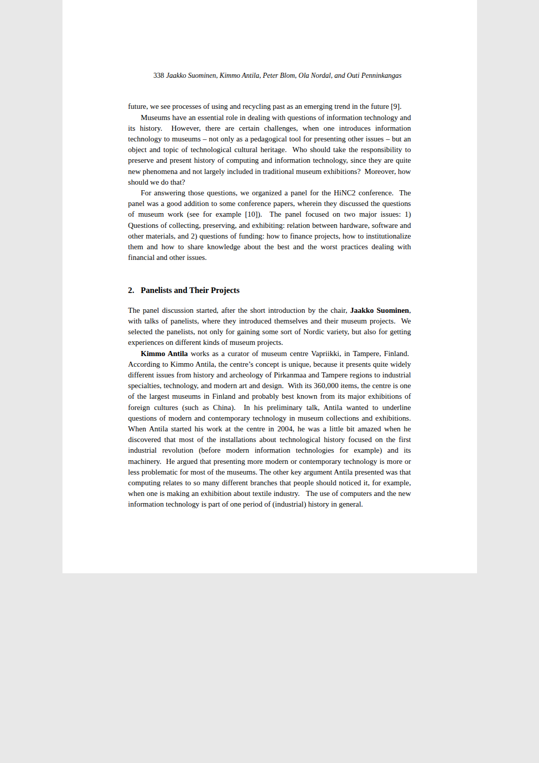338 Jaakko Suominen, Kimmo Antila, Peter Blom, Ola Nordal, and Outi Penninkangas
future, we see processes of using and recycling past as an emerging trend in the future [9].
Museums have an essential role in dealing with questions of information technology and its history. However, there are certain challenges, when one introduces information technology to museums – not only as a pedagogical tool for presenting other issues – but an object and topic of technological cultural heritage. Who should take the responsibility to preserve and present history of computing and information technology, since they are quite new phenomena and not largely included in traditional museum exhibitions? Moreover, how should we do that?
For answering those questions, we organized a panel for the HiNC2 conference. The panel was a good addition to some conference papers, wherein they discussed the questions of museum work (see for example [10]). The panel focused on two major issues: 1) Questions of collecting, preserving, and exhibiting: relation between hardware, software and other materials, and 2) questions of funding: how to finance projects, how to institutionalize them and how to share knowledge about the best and the worst practices dealing with financial and other issues.
2. Panelists and Their Projects
The panel discussion started, after the short introduction by the chair, Jaakko Suominen, with talks of panelists, where they introduced themselves and their museum projects. We selected the panelists, not only for gaining some sort of Nordic variety, but also for getting experiences on different kinds of museum projects.
Kimmo Antila works as a curator of museum centre Vapriikki, in Tampere, Finland. According to Kimmo Antila, the centre’s concept is unique, because it presents quite widely different issues from history and archeology of Pirkanmaa and Tampere regions to industrial specialties, technology, and modern art and design. With its 360,000 items, the centre is one of the largest museums in Finland and probably best known from its major exhibitions of foreign cultures (such as China). In his preliminary talk, Antila wanted to underline questions of modern and contemporary technology in museum collections and exhibitions. When Antila started his work at the centre in 2004, he was a little bit amazed when he discovered that most of the installations about technological history focused on the first industrial revolution (before modern information technologies for example) and its machinery. He argued that presenting more modern or contemporary technology is more or less problematic for most of the museums. The other key argument Antila presented was that computing relates to so many different branches that people should noticed it, for example, when one is making an exhibition about textile industry. The use of computers and the new information technology is part of one period of (industrial) history in general.